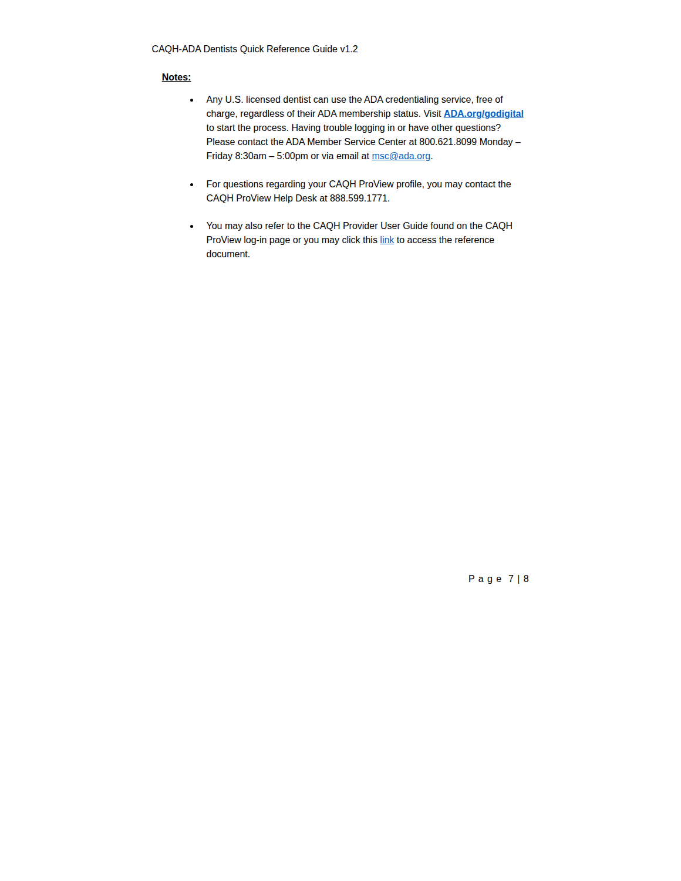CAQH-ADA Dentists Quick Reference Guide v1.2
Notes:
Any U.S. licensed dentist can use the ADA credentialing service, free of charge, regardless of their ADA membership status. Visit ADA.org/godigital to start the process. Having trouble logging in or have other questions? Please contact the ADA Member Service Center at 800.621.8099 Monday – Friday 8:30am – 5:00pm or via email at msc@ada.org.
For questions regarding your CAQH ProView profile, you may contact the CAQH ProView Help Desk at 888.599.1771.
You may also refer to the CAQH Provider User Guide found on the CAQH ProView log-in page or you may click this link to access the reference document.
P a g e 7 | 8